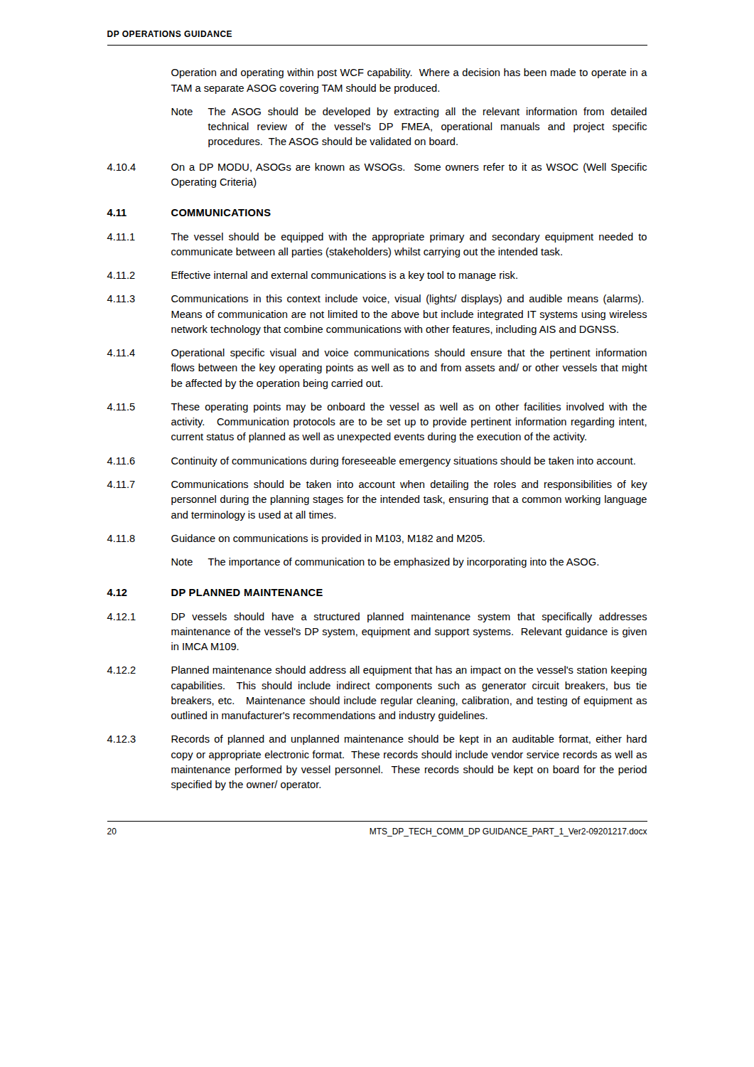DP OPERATIONS GUIDANCE
Operation and operating within post WCF capability. Where a decision has been made to operate in a TAM a separate ASOG covering TAM should be produced.
Note
The ASOG should be developed by extracting all the relevant information from detailed technical review of the vessel's DP FMEA, operational manuals and project specific procedures. The ASOG should be validated on board.
4.10.4
On a DP MODU, ASOGs are known as WSOGs. Some owners refer to it as WSOC (Well Specific Operating Criteria)
4.11 COMMUNICATIONS
4.11.1
The vessel should be equipped with the appropriate primary and secondary equipment needed to communicate between all parties (stakeholders) whilst carrying out the intended task.
4.11.2
Effective internal and external communications is a key tool to manage risk.
4.11.3
Communications in this context include voice, visual (lights/ displays) and audible means (alarms). Means of communication are not limited to the above but include integrated IT systems using wireless network technology that combine communications with other features, including AIS and DGNSS.
4.11.4
Operational specific visual and voice communications should ensure that the pertinent information flows between the key operating points as well as to and from assets and/ or other vessels that might be affected by the operation being carried out.
4.11.5
These operating points may be onboard the vessel as well as on other facilities involved with the activity. Communication protocols are to be set up to provide pertinent information regarding intent, current status of planned as well as unexpected events during the execution of the activity.
4.11.6
Continuity of communications during foreseeable emergency situations should be taken into account.
4.11.7
Communications should be taken into account when detailing the roles and responsibilities of key personnel during the planning stages for the intended task, ensuring that a common working language and terminology is used at all times.
4.11.8
Guidance on communications is provided in M103, M182 and M205.
Note
The importance of communication to be emphasized by incorporating into the ASOG.
4.12 DP PLANNED MAINTENANCE
4.12.1
DP vessels should have a structured planned maintenance system that specifically addresses maintenance of the vessel's DP system, equipment and support systems. Relevant guidance is given in IMCA M109.
4.12.2
Planned maintenance should address all equipment that has an impact on the vessel's station keeping capabilities. This should include indirect components such as generator circuit breakers, bus tie breakers, etc. Maintenance should include regular cleaning, calibration, and testing of equipment as outlined in manufacturer's recommendations and industry guidelines.
4.12.3
Records of planned and unplanned maintenance should be kept in an auditable format, either hard copy or appropriate electronic format. These records should include vendor service records as well as maintenance performed by vessel personnel. These records should be kept on board for the period specified by the owner/ operator.
20
MTS_DP_TECH_COMM_DP GUIDANCE_PART_1_Ver2-09201217.docx